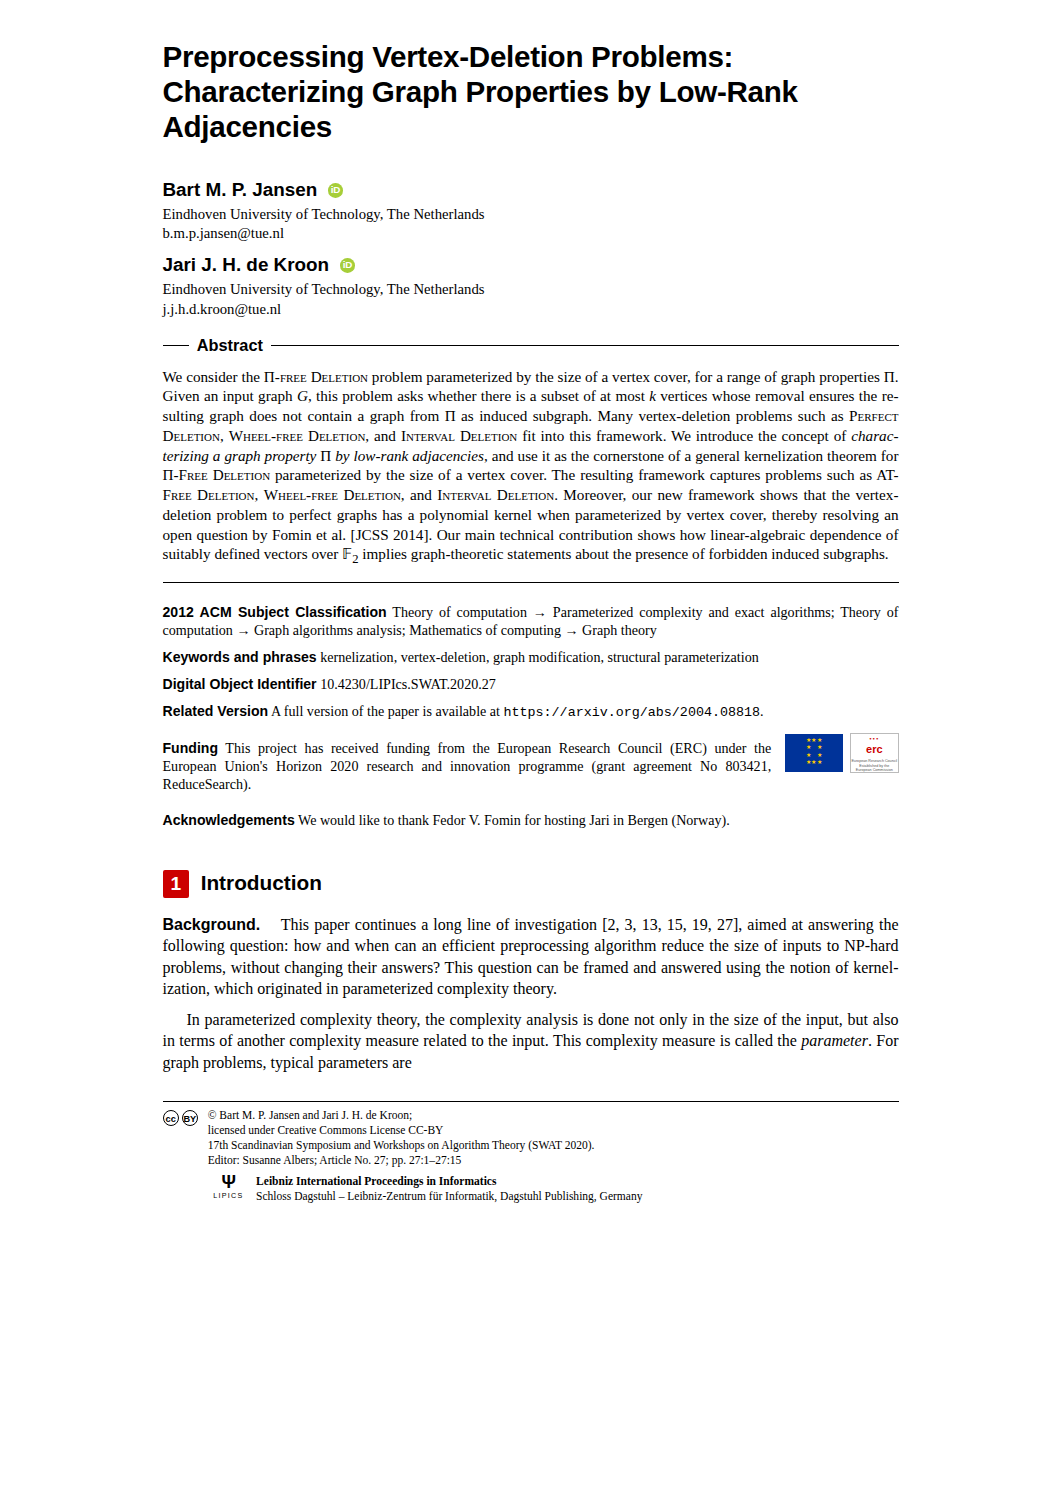Preprocessing Vertex-Deletion Problems:
Characterizing Graph Properties by Low-Rank
Adjacencies
Bart M. P. Jansen
Eindhoven University of Technology, The Netherlands
b.m.p.jansen@tue.nl
Jari J. H. de Kroon
Eindhoven University of Technology, The Netherlands
j.j.h.d.kroon@tue.nl
We consider the Π-free Deletion problem parameterized by the size of a vertex cover, for a range of graph properties Π. Given an input graph G, this problem asks whether there is a subset of at most k vertices whose removal ensures the resulting graph does not contain a graph from Π as induced subgraph. Many vertex-deletion problems such as Perfect Deletion, Wheel-free Deletion, and Interval Deletion fit into this framework. We introduce the concept of characterizing a graph property Π by low-rank adjacencies, and use it as the cornerstone of a general kernelization theorem for Π-Free Deletion parameterized by the size of a vertex cover. The resulting framework captures problems such as AT-Free Deletion, Wheel-free Deletion, and Interval Deletion. Moreover, our new framework shows that the vertex-deletion problem to perfect graphs has a polynomial kernel when parameterized by vertex cover, thereby resolving an open question by Fomin et al. [JCSS 2014]. Our main technical contribution shows how linear-algebraic dependence of suitably defined vectors over 𝔽2 implies graph-theoretic statements about the presence of forbidden induced subgraphs.
2012 ACM Subject Classification Theory of computation → Parameterized complexity and exact algorithms; Theory of computation → Graph algorithms analysis; Mathematics of computing → Graph theory
Keywords and phrases kernelization, vertex-deletion, graph modification, structural parameterization
Digital Object Identifier 10.4230/LIPIcs.SWAT.2020.27
Related Version A full version of the paper is available at https://arxiv.org/abs/2004.08818.
Funding This project has received funding from the European Research Council (ERC) under the European Union's Horizon 2020 research and innovation programme (grant agreement No 803421, ReduceSearch).
•••
erc
European Research Council
Established by the European Commission
Acknowledgements We would like to thank Fedor V. Fomin for hosting Jari in Bergen (Norway).
1 Introduction
Background. This paper continues a long line of investigation [2, 3, 13, 15, 19, 27], aimed at answering the following question: how and when can an efficient preprocessing algorithm reduce the size of inputs to NP-hard problems, without changing their answers? This question can be framed and answered using the notion of kernelization, which originated in parameterized complexity theory.
In parameterized complexity theory, the complexity analysis is done not only in the size of the input, but also in terms of another complexity measure related to the input. This complexity measure is called the parameter. For graph problems, typical parameters are
cc
BY
© Bart M. P. Jansen and Jari J. H. de Kroon;
licensed under Creative Commons License CC-BY
17th Scandinavian Symposium and Workshops on Algorithm Theory (SWAT 2020).
Editor: Susanne Albers; Article No. 27; pp. 27:1–27:15
Ψ
LIPICS
Leibniz International Proceedings in Informatics
Schloss Dagstuhl – Leibniz-Zentrum für Informatik, Dagstuhl Publishing, Germany